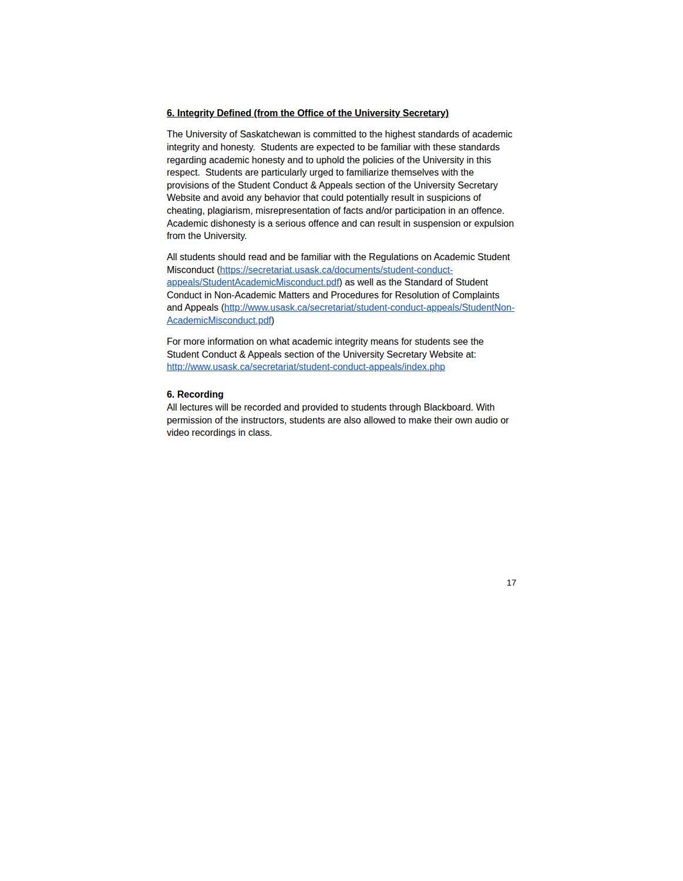6. Integrity Defined (from the Office of the University Secretary)
The University of Saskatchewan is committed to the highest standards of academic integrity and honesty. Students are expected to be familiar with these standards regarding academic honesty and to uphold the policies of the University in this respect. Students are particularly urged to familiarize themselves with the provisions of the Student Conduct & Appeals section of the University Secretary Website and avoid any behavior that could potentially result in suspicions of cheating, plagiarism, misrepresentation of facts and/or participation in an offence. Academic dishonesty is a serious offence and can result in suspension or expulsion from the University.
All students should read and be familiar with the Regulations on Academic Student Misconduct (https://secretariat.usask.ca/documents/student-conduct-appeals/StudentAcademicMisconduct.pdf) as well as the Standard of Student Conduct in Non-Academic Matters and Procedures for Resolution of Complaints and Appeals (http://www.usask.ca/secretariat/student-conduct-appeals/StudentNon-AcademicMisconduct.pdf)
For more information on what academic integrity means for students see the Student Conduct & Appeals section of the University Secretary Website at: http://www.usask.ca/secretariat/student-conduct-appeals/index.php
6. Recording
All lectures will be recorded and provided to students through Blackboard. With permission of the instructors, students are also allowed to make their own audio or video recordings in class.
17